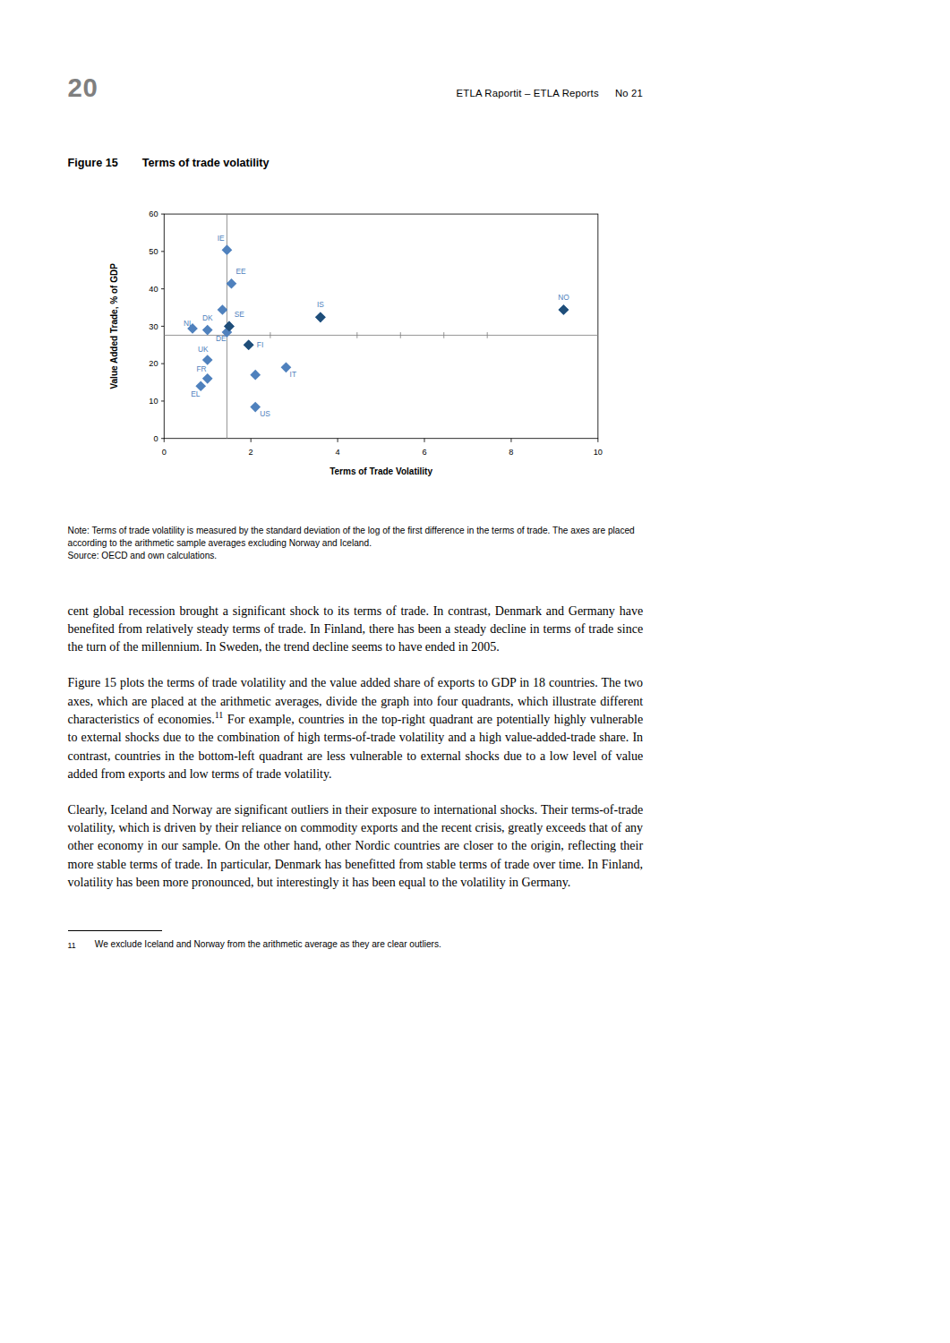20
ETLA Raportit – ETLA Reports No 21
Figure 15 Terms of trade volatility
60 50 40 30 20 10 0 0 2 4 6 8 10 Terms of Trade Volatility Value Added Trade, % of GDP IE EE SE IS NO NL DK DE FI UK IT FR EL US
Note: Terms of trade volatility is measured by the standard deviation of the log of the first difference in the terms of trade. The axes are placed according to the arithmetic sample averages excluding Norway and Iceland.
Source: OECD and own calculations.
cent global recession brought a significant shock to its terms of trade. In contrast, Denmark and Germany have benefited from relatively steady terms of trade. In Finland, there has been a steady decline in terms of trade since the turn of the millennium. In Sweden, the trend decline seems to have ended in 2005.
Figure 15 plots the terms of trade volatility and the value added share of exports to GDP in 18 countries. The two axes, which are placed at the arithmetic averages, divide the graph into four quadrants, which illustrate different characteristics of economies.11 For example, countries in the top-right quadrant are potentially highly vulnerable to external shocks due to the combination of high terms-of-trade volatility and a high value-added-trade share. In contrast, countries in the bottom-left quadrant are less vulnerable to external shocks due to a low level of value added from exports and low terms of trade volatility.
Clearly, Iceland and Norway are significant outliers in their exposure to international shocks. Their terms-of-trade volatility, which is driven by their reliance on commodity exports and the recent crisis, greatly exceeds that of any other economy in our sample. On the other hand, other Nordic countries are closer to the origin, reflecting their more stable terms of trade. In particular, Denmark has benefitted from stable terms of trade over time. In Finland, volatility has been more pronounced, but interestingly it has been equal to the volatility in Germany.
11
We exclude Iceland and Norway from the arithmetic average as they are clear outliers.